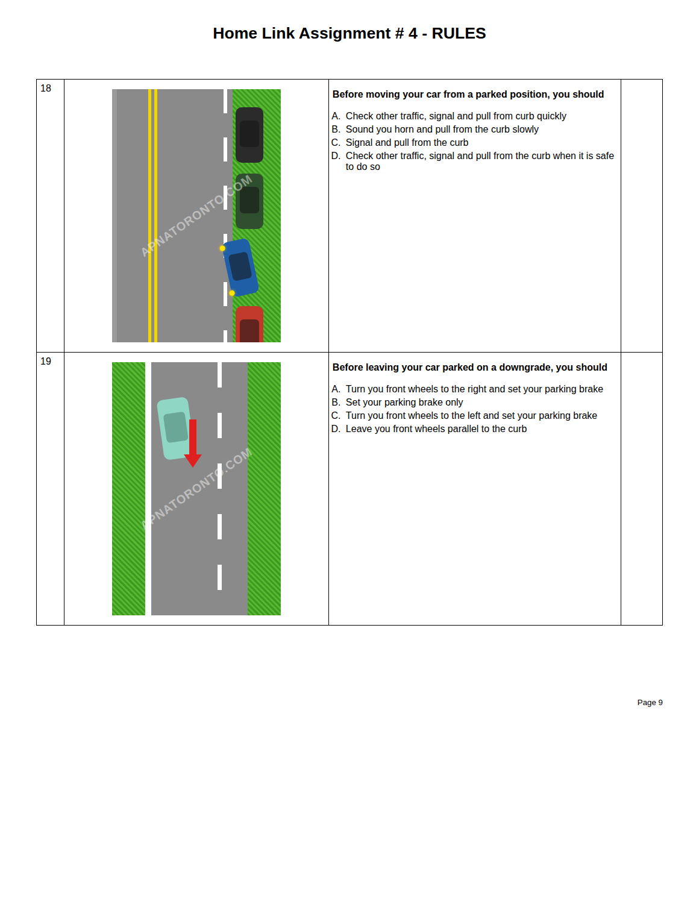Home Link Assignment # 4 - RULES
| 18 | APNATORONTO.COM | Before moving your car from a parked position, you should Check other traffic, signal and pull from curb quickly Sound you horn and pull from the curb slowly Signal and pull from the curb Check other traffic, signal and pull from the curb when it is safe to do so | |
| 19 | APNATORONTO.COM | Before leaving your car parked on a downgrade, you should Turn you front wheels to the right and set your parking brake Set your parking brake only Turn you front wheels to the left and set your parking brake Leave you front wheels parallel to the curb | |
Page 9